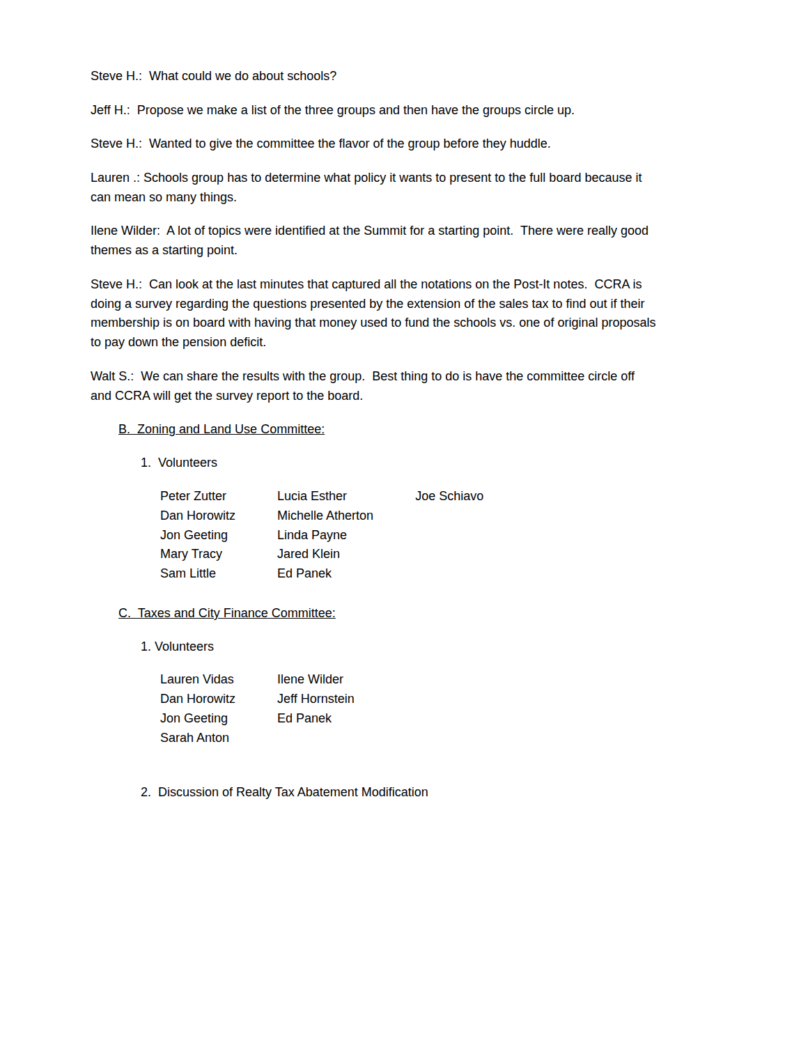Steve H.: What could we do about schools?
Jeff H.: Propose we make a list of the three groups and then have the groups circle up.
Steve H.: Wanted to give the committee the flavor of the group before they huddle.
Lauren .: Schools group has to determine what policy it wants to present to the full board because it can mean so many things.
Ilene Wilder: A lot of topics were identified at the Summit for a starting point. There were really good themes as a starting point.
Steve H.: Can look at the last minutes that captured all the notations on the Post-It notes. CCRA is doing a survey regarding the questions presented by the extension of the sales tax to find out if their membership is on board with having that money used to fund the schools vs. one of original proposals to pay down the pension deficit.
Walt S.: We can share the results with the group. Best thing to do is have the committee circle off and CCRA will get the survey report to the board.
B. Zoning and Land Use Committee:
1. Volunteers
| Peter Zutter | Lucia Esther | Joe Schiavo |
| Dan Horowitz | Michelle Atherton | |
| Jon Geeting | Linda Payne | |
| Mary Tracy | Jared Klein | |
| Sam Little | Ed Panek | |
C. Taxes and City Finance Committee:
1. Volunteers
| Lauren Vidas | Ilene Wilder |
| Dan Horowitz | Jeff Hornstein |
| Jon Geeting | Ed Panek |
| Sarah Anton | |
2. Discussion of Realty Tax Abatement Modification